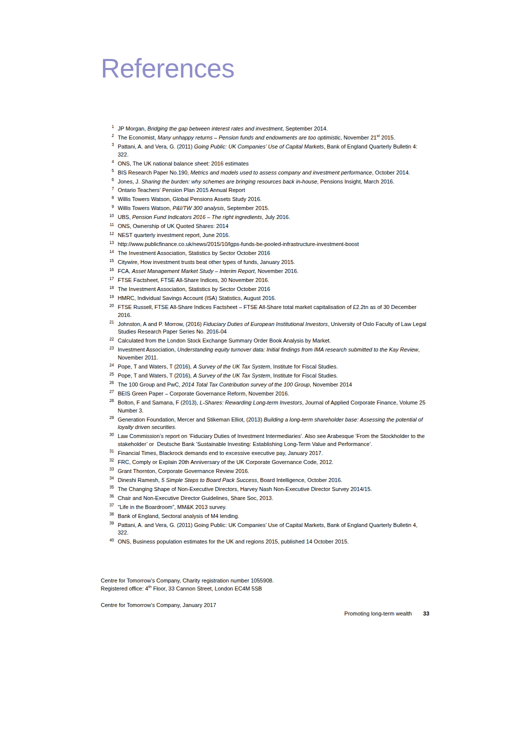References
1 JP Morgan, Bridging the gap between interest rates and investment, September 2014.
2 The Economist, Many unhappy returns – Pension funds and endowments are too optimistic, November 21st 2015.
3 Pattani, A. and Vera, G. (2011) Going Public: UK Companies’ Use of Capital Markets, Bank of England Quarterly Bulletin 4: 322.
4 ONS, The UK national balance sheet: 2016 estimates
5 BIS Research Paper No.190, Metrics and models used to assess company and investment performance, October 2014.
6 Jones, J. Sharing the burden: why schemes are bringing resources back in-house, Pensions Insight, March 2016.
7 Ontario Teachers’ Pension Plan 2015 Annual Report
8 Willis Towers Watson, Global Pensions Assets Study 2016.
9 Willis Towers Watson, P&I/TW 300 analysis, September 2015.
10 UBS, Pension Fund Indicators 2016 – The right ingredients, July 2016.
11 ONS, Ownership of UK Quoted Shares: 2014
12 NEST quarterly investment report, June 2016.
13http://www.publicfinance.co.uk/news/2015/10/lgps-funds-be-pooled-infrastructure-investment-boost
14 The Investment Association, Statistics by Sector October 2016
15 Citywire, How investment trusts beat other types of funds, January 2015.
16 FCA, Asset Management Market Study – Interim Report, November 2016.
17 FTSE Factsheet, FTSE All-Share Indices, 30 November 2016.
18 The Investment Association, Statistics by Sector October 2016
19 HMRC, Individual Savings Account (ISA) Statistics, August 2016.
20 FTSE Russell, FTSE All-Share Indices Factsheet – FTSE All-Share total market capitalisation of £2.2tn as of 30 December 2016.
21 Johnston, A and P. Morrow, (2016) Fiduciary Duties of European Institutional Investors, University of Oslo Faculty of Law Legal Studies Research Paper Series No. 2016-04
22 Calculated from the London Stock Exchange Summary Order Book Analysis by Market.
23 Investment Association, Understanding equity turnover data: Initial findings from IMA research submitted to the Kay Review, November 2011.
24 Pope, T and Waters, T (2016), A Survey of the UK Tax System, Institute for Fiscal Studies.
25 Pope, T and Waters, T (2016), A Survey of the UK Tax System, Institute for Fiscal Studies.
26 The 100 Group and PwC, 2014 Total Tax Contribution survey of the 100 Group, November 2014
27 BEIS Green Paper – Corporate Governance Reform, November 2016.
28 Bolton, F and Samana, F (2013), L-Shares: Rewarding Long-term Investors, Journal of Applied Corporate Finance, Volume 25 Number 3.
29 Generation Foundation, Mercer and Stikeman Elliot, (2013) Building a long-term shareholder base: Assessing the potential of loyalty driven securities.
30 Law Commission’s report on ‘Fiduciary Duties of Investment Intermediaries’. Also see Arabesque ‘From the Stockholder to the stakeholder’ or Deutsche Bank ‘Sustainable Investing: Establishing Long-Term Value and Performance’.
31 Financial Times, Blackrock demands end to excessive executive pay, January 2017.
32 FRC, Comply or Explain 20th Anniversary of the UK Corporate Governance Code, 2012.
33 Grant Thornton, Corporate Governance Review 2016.
34 Dineshi Ramesh, 5 Simple Steps to Board Pack Success, Board Intelligence, October 2016.
35 The Changing Shape of Non-Executive Directors, Harvey Nash Non-Executive Director Survey 2014/15.
36 Chair and Non-Executive Director Guidelines, Share Soc, 2013.
37“Life in the Boardroom”, MM&K 2013 survey.
38 Bank of England, Sectoral analysis of M4 lending.
39 Pattani, A. and Vera, G. (2011) Going Public: UK Companies’ Use of Capital Markets, Bank of England Quarterly Bulletin 4, 322.
40 ONS, Business population estimates for the UK and regions 2015, published 14 October 2015.
Centre for Tomorrow’s Company, Charity registration number 1055908.
Registered office: 4th Floor, 33 Cannon Street, London EC4M 5SB
Centre for Tomorrow’s Company, January 2017
Promoting long-term wealth33